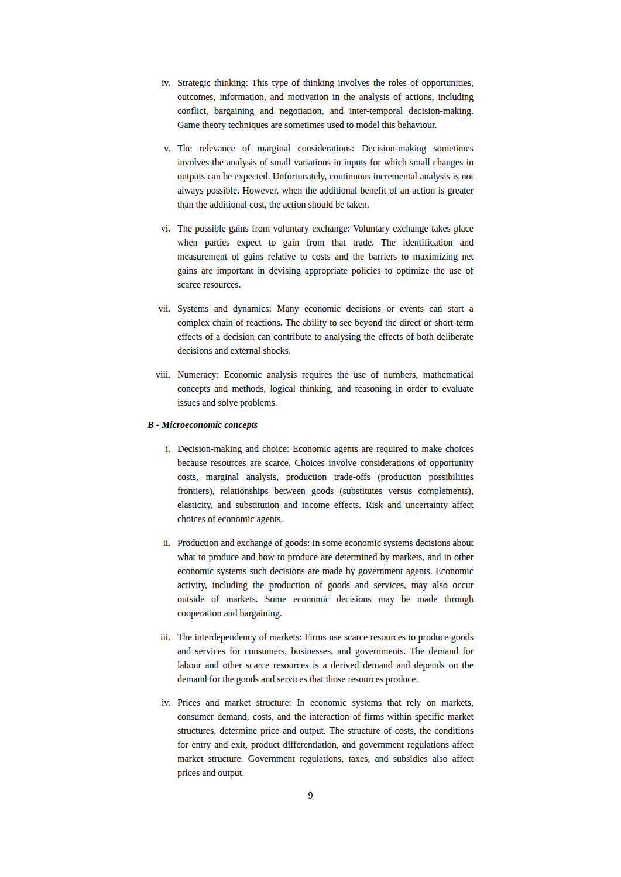Strategic thinking: This type of thinking involves the roles of opportunities, outcomes, information, and motivation in the analysis of actions, including conflict, bargaining and negotiation, and inter-temporal decision-making. Game theory techniques are sometimes used to model this behaviour.
The relevance of marginal considerations: Decision-making sometimes involves the analysis of small variations in inputs for which small changes in outputs can be expected. Unfortunately, continuous incremental analysis is not always possible. However, when the additional benefit of an action is greater than the additional cost, the action should be taken.
The possible gains from voluntary exchange: Voluntary exchange takes place when parties expect to gain from that trade. The identification and measurement of gains relative to costs and the barriers to maximizing net gains are important in devising appropriate policies to optimize the use of scarce resources.
Systems and dynamics: Many economic decisions or events can start a complex chain of reactions. The ability to see beyond the direct or short-term effects of a decision can contribute to analysing the effects of both deliberate decisions and external shocks.
Numeracy: Economic analysis requires the use of numbers, mathematical concepts and methods, logical thinking, and reasoning in order to evaluate issues and solve problems.
B - Microeconomic concepts
Decision-making and choice: Economic agents are required to make choices because resources are scarce. Choices involve considerations of opportunity costs, marginal analysis, production trade-offs (production possibilities frontiers), relationships between goods (substitutes versus complements), elasticity, and substitution and income effects. Risk and uncertainty affect choices of economic agents.
Production and exchange of goods: In some economic systems decisions about what to produce and how to produce are determined by markets, and in other economic systems such decisions are made by government agents. Economic activity, including the production of goods and services, may also occur outside of markets. Some economic decisions may be made through cooperation and bargaining.
The interdependency of markets: Firms use scarce resources to produce goods and services for consumers, businesses, and governments. The demand for labour and other scarce resources is a derived demand and depends on the demand for the goods and services that those resources produce.
Prices and market structure: In economic systems that rely on markets, consumer demand, costs, and the interaction of firms within specific market structures, determine price and output. The structure of costs, the conditions for entry and exit, product differentiation, and government regulations affect market structure. Government regulations, taxes, and subsidies also affect prices and output.
9